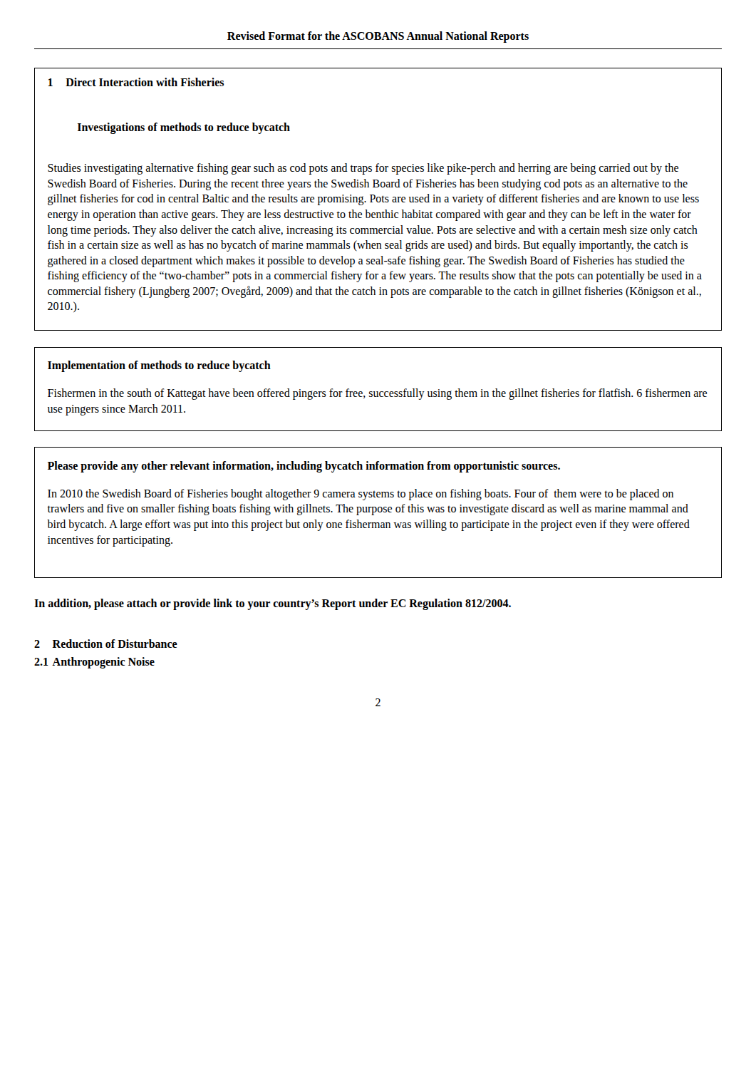Revised Format for the ASCOBANS Annual National Reports
1 Direct Interaction with Fisheries
Investigations of methods to reduce bycatch
Studies investigating alternative fishing gear such as cod pots and traps for species like pike-perch and herring are being carried out by the Swedish Board of Fisheries. During the recent three years the Swedish Board of Fisheries has been studying cod pots as an alternative to the gillnet fisheries for cod in central Baltic and the results are promising. Pots are used in a variety of different fisheries and are known to use less energy in operation than active gears. They are less destructive to the benthic habitat compared with gear and they can be left in the water for long time periods. They also deliver the catch alive, increasing its commercial value. Pots are selective and with a certain mesh size only catch fish in a certain size as well as has no bycatch of marine mammals (when seal grids are used) and birds. But equally importantly, the catch is gathered in a closed department which makes it possible to develop a seal-safe fishing gear. The Swedish Board of Fisheries has studied the fishing efficiency of the “two-chamber” pots in a commercial fishery for a few years. The results show that the pots can potentially be used in a commercial fishery (Ljungberg 2007; Ovegård, 2009) and that the catch in pots are comparable to the catch in gillnet fisheries (Königson et al., 2010.).
Implementation of methods to reduce bycatch
Fishermen in the south of Kattegat have been offered pingers for free, successfully using them in the gillnet fisheries for flatfish. 6 fishermen are use pingers since March 2011.
Please provide any other relevant information, including bycatch information from opportunistic sources.
In 2010 the Swedish Board of Fisheries bought altogether 9 camera systems to place on fishing boats. Four of them were to be placed on trawlers and five on smaller fishing boats fishing with gillnets. The purpose of this was to investigate discard as well as marine mammal and bird bycatch. A large effort was put into this project but only one fisherman was willing to participate in the project even if they were offered incentives for participating.
In addition, please attach or provide link to your country’s Report under EC Regulation 812/2004.
2 Reduction of Disturbance
2.1 Anthropogenic Noise
2